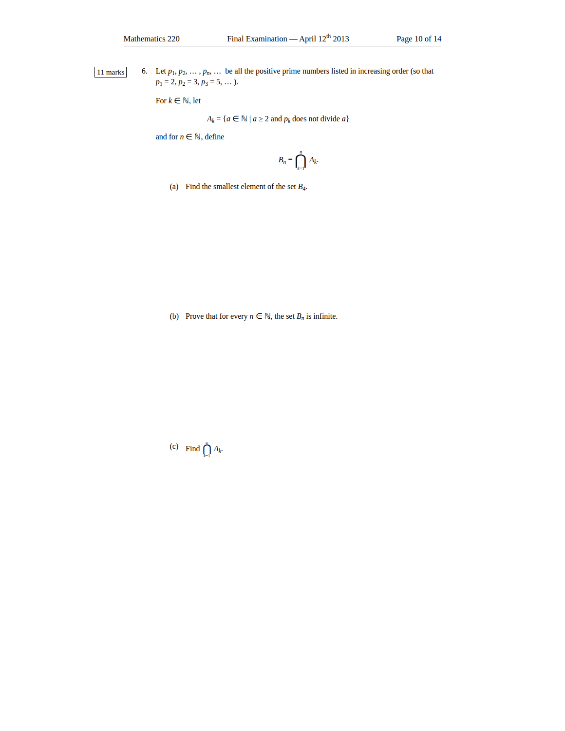Mathematics 220 Final Examination — April 12th 2013 Page 10 of 14
11 marks
6.
Let p1, p2, … , pn, … be all the positive prime numbers listed in increasing order (so that p1 = 2, p2 = 3, p3 = 5, … ).
For k ∈ , let
Ak = {a ∈ | a ≥ 2 and pk does not divide a}
and for n ∈ , define
Bn = n ⋂ k=1 Ak.
(a)
Find the smallest element of the set B4.
(b)
Prove that for every n ∈ , the set Bn is infinite.
(c)
Find ∞ ⋂ k=1 Ak.